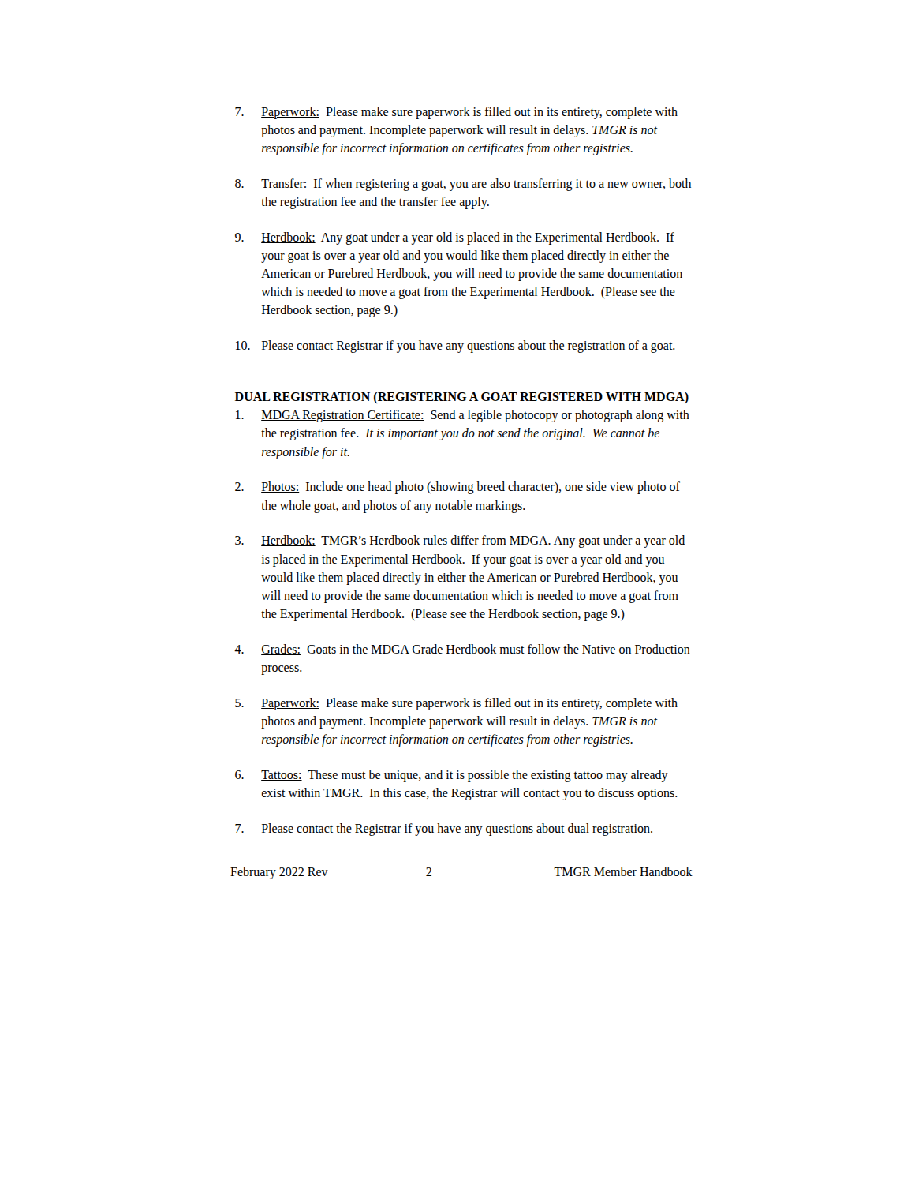7. Paperwork: Please make sure paperwork is filled out in its entirety, complete with photos and payment. Incomplete paperwork will result in delays. TMGR is not responsible for incorrect information on certificates from other registries.
8. Transfer: If when registering a goat, you are also transferring it to a new owner, both the registration fee and the transfer fee apply.
9. Herdbook: Any goat under a year old is placed in the Experimental Herdbook. If your goat is over a year old and you would like them placed directly in either the American or Purebred Herdbook, you will need to provide the same documentation which is needed to move a goat from the Experimental Herdbook. (Please see the Herdbook section, page 9.)
10. Please contact Registrar if you have any questions about the registration of a goat.
DUAL REGISTRATION (REGISTERING A GOAT REGISTERED WITH MDGA)
1. MDGA Registration Certificate: Send a legible photocopy or photograph along with the registration fee. It is important you do not send the original. We cannot be responsible for it.
2. Photos: Include one head photo (showing breed character), one side view photo of the whole goat, and photos of any notable markings.
3. Herdbook: TMGR’s Herdbook rules differ from MDGA. Any goat under a year old is placed in the Experimental Herdbook. If your goat is over a year old and you would like them placed directly in either the American or Purebred Herdbook, you will need to provide the same documentation which is needed to move a goat from the Experimental Herdbook. (Please see the Herdbook section, page 9.)
4. Grades: Goats in the MDGA Grade Herdbook must follow the Native on Production process.
5. Paperwork: Please make sure paperwork is filled out in its entirety, complete with photos and payment. Incomplete paperwork will result in delays. TMGR is not responsible for incorrect information on certificates from other registries.
6. Tattoos: These must be unique, and it is possible the existing tattoo may already exist within TMGR. In this case, the Registrar will contact you to discuss options.
7. Please contact the Registrar if you have any questions about dual registration.
| February 2022 Rev | 2 | TMGR Member Handbook |